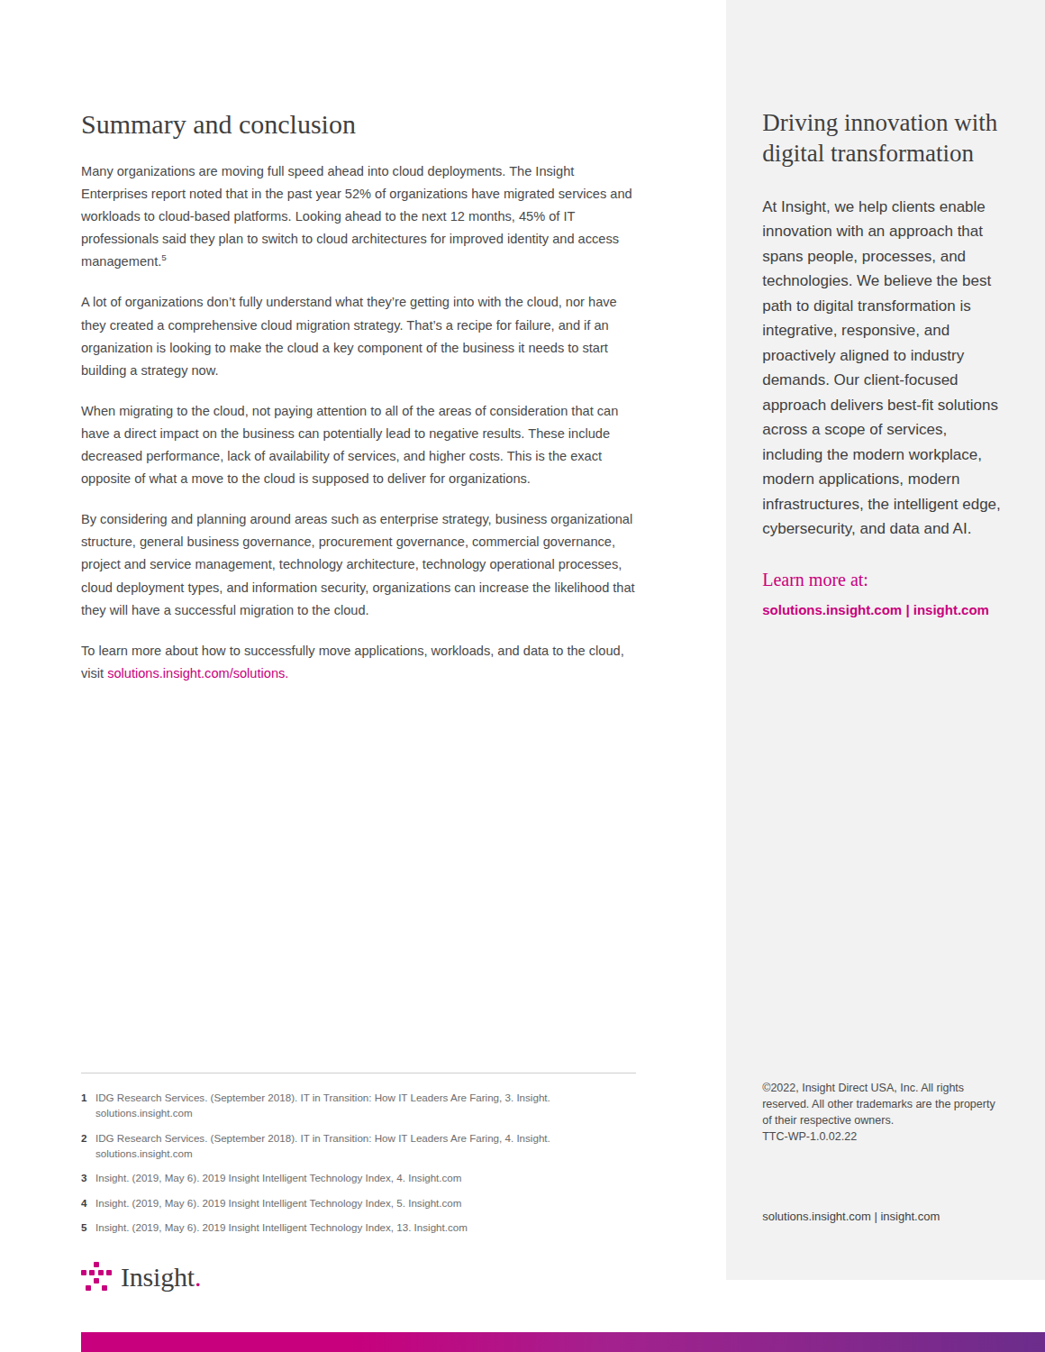Driving innovation with
digital transformation
At Insight, we help clients enable innovation with an approach that spans people, processes, and technologies. We believe the best path to digital transformation is integrative, responsive, and proactively aligned to industry demands. Our client-focused approach delivers best-fit solutions across a scope of services, including the modern workplace, modern applications, modern infrastructures, the intelligent edge, cybersecurity, and data and AI.
Learn more at:
solutions.insight.com | insight.com
©2022, Insight Direct USA, Inc. All rights reserved. All other trademarks are the property of their respective owners.
TTC-WP-1.0.02.22
solutions.insight.com | insight.com
Summary and conclusion
Many organizations are moving full speed ahead into cloud deployments. The Insight Enterprises report noted that in the past year 52% of organizations have migrated services and workloads to cloud-based platforms. Looking ahead to the next 12 months, 45% of IT professionals said they plan to switch to cloud architectures for improved identity and access management.5
A lot of organizations don’t fully understand what they’re getting into with the cloud, nor have they created a comprehensive cloud migration strategy. That’s a recipe for failure, and if an organization is looking to make the cloud a key component of the business it needs to start building a strategy now.
When migrating to the cloud, not paying attention to all of the areas of consideration that can have a direct impact on the business can potentially lead to negative results. These include decreased performance, lack of availability of services, and higher costs. This is the exact opposite of what a move to the cloud is supposed to deliver for organizations.
By considering and planning around areas such as enterprise strategy, business organizational structure, general business governance, procurement governance, commercial governance, project and service management, technology architecture, technology operational processes, cloud deployment types, and information security, organizations can increase the likelihood that they will have a successful migration to the cloud.
To learn more about how to successfully move applications, workloads, and data to the cloud, visit solutions.insight.com/solutions.
IDG Research Services. (September 2018). IT in Transition: How IT Leaders Are Faring, 3. Insight. solutions.insight.com
IDG Research Services. (September 2018). IT in Transition: How IT Leaders Are Faring, 4. Insight. solutions.insight.com
Insight. (2019, May 6). 2019 Insight Intelligent Technology Index, 4. Insight.com
Insight. (2019, May 6). 2019 Insight Intelligent Technology Index, 5. Insight.com
Insight. (2019, May 6). 2019 Insight Intelligent Technology Index, 13. Insight.com
Insight.